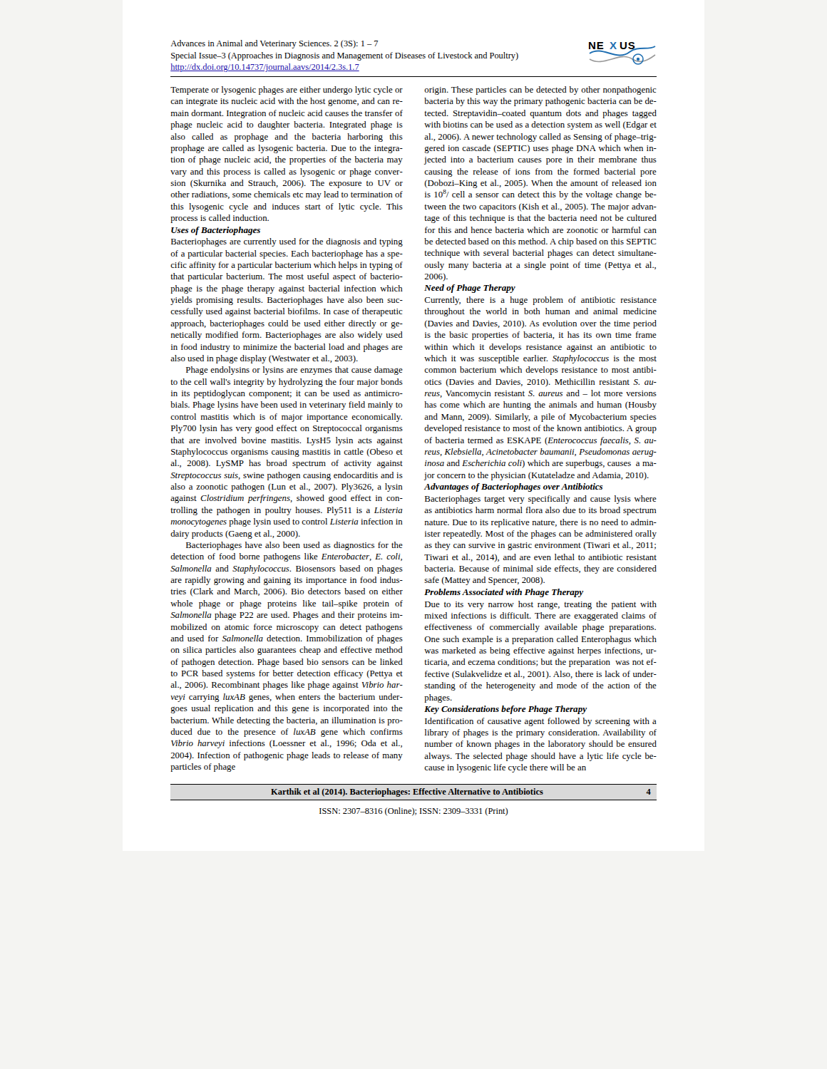Advances in Animal and Veterinary Sciences. 2 (3S): 1 – 7
Special Issue–3 (Approaches in Diagnosis and Management of Diseases of Livestock and Poultry)
http://dx.doi.org/10.14737/journal.aavs/2014/2.3s.1.7
NE X US
Temperate or lysogenic phages are either undergo lytic cycle or can integrate its nucleic acid with the host genome, and can remain dormant. Integration of nucleic acid causes the transfer of phage nucleic acid to daughter bacteria. Integrated phage is also called as prophage and the bacteria harboring this prophage are called as lysogenic bacteria. Due to the integration of phage nucleic acid, the properties of the bacteria may vary and this process is called as lysogenic or phage conversion (Skurnika and Strauch, 2006). The exposure to UV or other radiations, some chemicals etc may lead to termination of this lysogenic cycle and induces start of lytic cycle. This process is called induction.
Uses of Bacteriophages
Bacteriophages are currently used for the diagnosis and typing of a particular bacterial species. Each bacteriophage has a specific affinity for a particular bacterium which helps in typing of that particular bacterium. The most useful aspect of bacteriophage is the phage therapy against bacterial infection which yields promising results. Bacteriophages have also been successfully used against bacterial biofilms. In case of therapeutic approach, bacteriophages could be used either directly or genetically modified form. Bacteriophages are also widely used in food industry to minimize the bacterial load and phages are also used in phage display (Westwater et al., 2003).
Phage endolysins or lysins are enzymes that cause damage to the cell wall's integrity by hydrolyzing the four major bonds in its peptidoglycan component; it can be used as antimicrobials. Phage lysins have been used in veterinary field mainly to control mastitis which is of major importance economically. Ply700 lysin has very good effect on Streptococcal organisms that are involved bovine mastitis. LysH5 lysin acts against Staphylococcus organisms causing mastitis in cattle (Obeso et al., 2008). LySMP has broad spectrum of activity against Streptococcus suis, swine pathogen causing endocarditis and is also a zoonotic pathogen (Lun et al., 2007). Ply3626, a lysin against Clostridium perfringens, showed good effect in controlling the pathogen in poultry houses. Ply511 is a Listeria monocytogenes phage lysin used to control Listeria infection in dairy products (Gaeng et al., 2000).
Bacteriophages have also been used as diagnostics for the detection of food borne pathogens like Enterobacter, E. coli, Salmonella and Staphylococcus. Biosensors based on phages are rapidly growing and gaining its importance in food industries (Clark and March, 2006). Bio detectors based on either whole phage or phage proteins like tail–spike protein of Salmonella phage P22 are used. Phages and their proteins immobilized on atomic force microscopy can detect pathogens and used for Salmonella detection. Immobilization of phages on silica particles also guarantees cheap and effective method of pathogen detection. Phage based bio sensors can be linked to PCR based systems for better detection efficacy (Pettya et al., 2006). Recombinant phages like phage against Vibrio harveyi carrying luxAB genes, when enters the bacterium undergoes usual replication and this gene is incorporated into the bacterium. While detecting the bacteria, an illumination is produced due to the presence of luxAB gene which confirms Vibrio harveyi infections (Loessner et al., 1996; Oda et al., 2004). Infection of pathogenic phage leads to release of many particles of phage
origin. These particles can be detected by other nonpathogenic bacteria by this way the primary pathogenic bacteria can be detected. Streptavidin–coated quantum dots and phages tagged with biotins can be used as a detection system as well (Edgar et al., 2006). A newer technology called as Sensing of phage–triggered ion cascade (SEPTIC) uses phage DNA which when injected into a bacterium causes pore in their membrane thus causing the release of ions from the formed bacterial pore (Dobozi–King et al., 2005). When the amount of released ion is 108/ cell a sensor can detect this by the voltage change between the two capacitors (Kish et al., 2005). The major advantage of this technique is that the bacteria need not be cultured for this and hence bacteria which are zoonotic or harmful can be detected based on this method. A chip based on this SEPTIC technique with several bacterial phages can detect simultaneously many bacteria at a single point of time (Pettya et al., 2006).
Need of Phage Therapy
Currently, there is a huge problem of antibiotic resistance throughout the world in both human and animal medicine (Davies and Davies, 2010). As evolution over the time period is the basic properties of bacteria, it has its own time frame within which it develops resistance against an antibiotic to which it was susceptible earlier. Staphylococcus is the most common bacterium which develops resistance to most antibiotics (Davies and Davies, 2010). Methicillin resistant S. aureus, Vancomycin resistant S. aureus and – lot more versions has come which are hunting the animals and human (Housby and Mann, 2009). Similarly, a pile of Mycobacterium species developed resistance to most of the known antibiotics. A group of bacteria termed as ESKAPE (Enterococcus faecalis, S. aureus, Klebsiella, Acinetobacter baumanii, Pseudomonas aeruginosa and Escherichia coli) which are superbugs, causes a major concern to the physician (Kutateladze and Adamia, 2010).
Advantages of Bacteriophages over Antibiotics
Bacteriophages target very specifically and cause lysis where as antibiotics harm normal flora also due to its broad spectrum nature. Due to its replicative nature, there is no need to administer repeatedly. Most of the phages can be administered orally as they can survive in gastric environment (Tiwari et al., 2011; Tiwari et al., 2014), and are even lethal to antibiotic resistant bacteria. Because of minimal side effects, they are considered safe (Mattey and Spencer, 2008).
Problems Associated with Phage Therapy
Due to its very narrow host range, treating the patient with mixed infections is difficult. There are exaggerated claims of effectiveness of commercially available phage preparations. One such example is a preparation called Enterophagus which was marketed as being effective against herpes infections, urticaria, and eczema conditions; but the preparation was not effective (Sulakvelidze et al., 2001). Also, there is lack of understanding of the heterogeneity and mode of the action of the phages.
Key Considerations before Phage Therapy
Identification of causative agent followed by screening with a library of phages is the primary consideration. Availability of number of known phages in the laboratory should be ensured always. The selected phage should have a lytic life cycle because in lysogenic life cycle there will be an
Karthik et al (2014). Bacteriophages: Effective Alternative to Antibiotics 4
ISSN: 2307–8316 (Online); ISSN: 2309–3331 (Print)